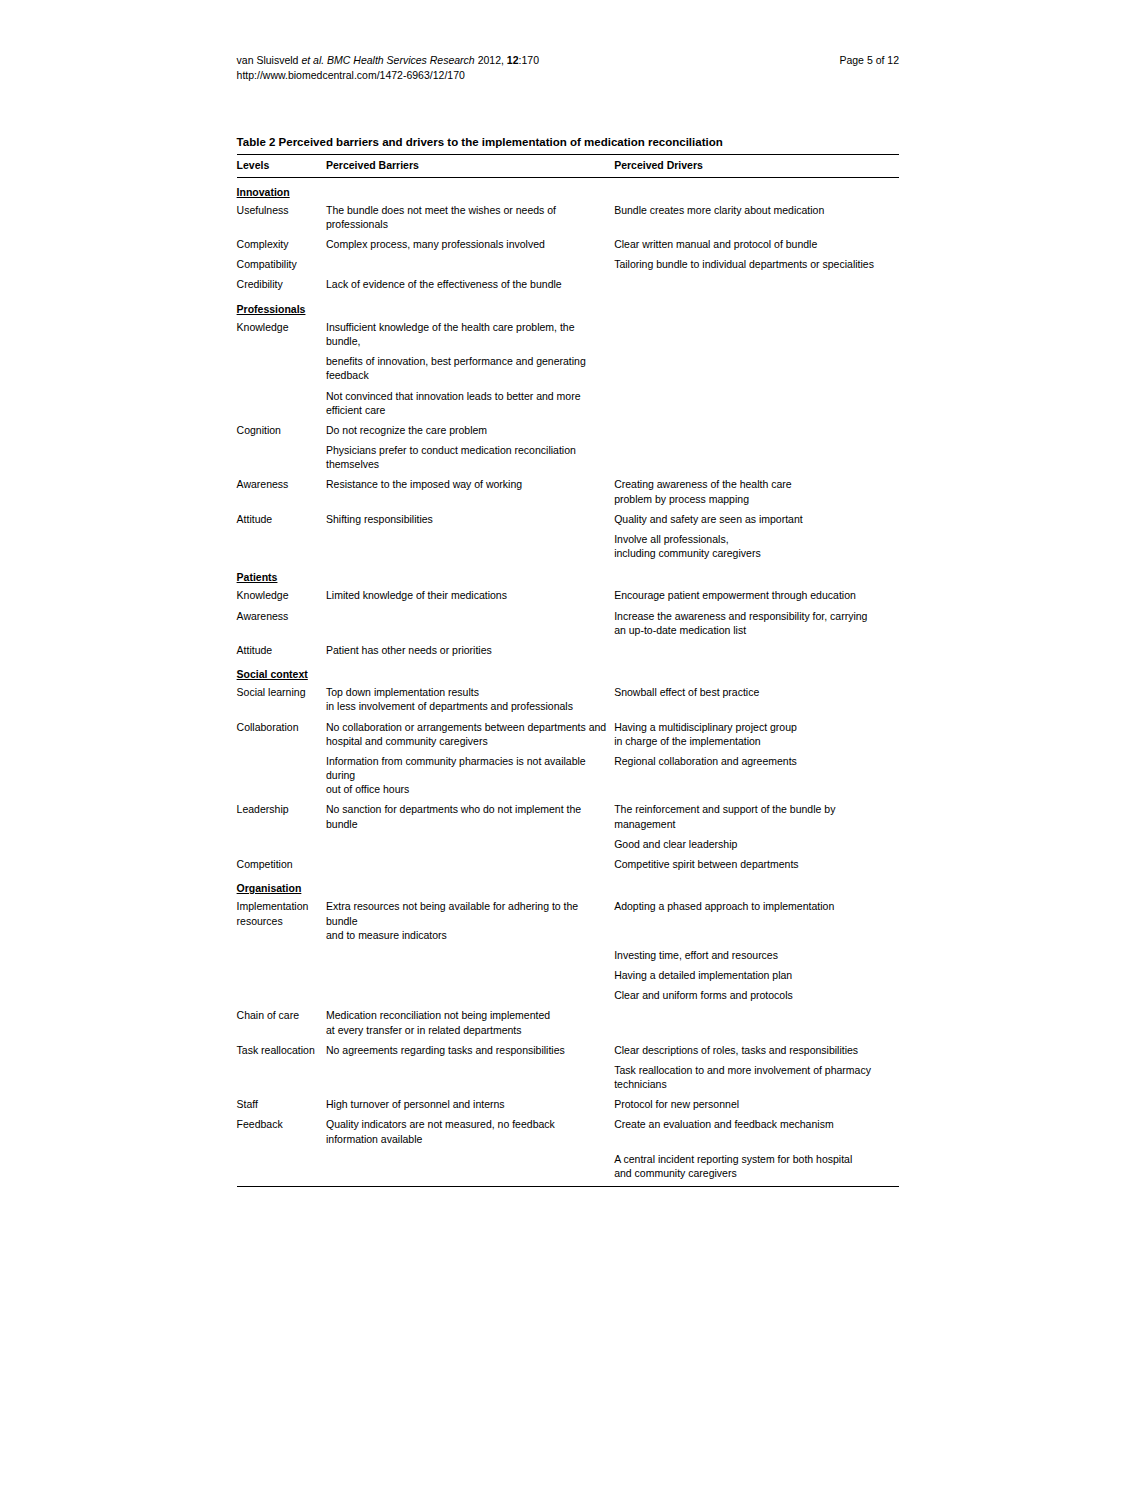van Sluisveld et al. BMC Health Services Research 2012, 12:170
http://www.biomedcentral.com/1472-6963/12/170
Page 5 of 12
Table 2 Perceived barriers and drivers to the implementation of medication reconciliation
| Levels | Perceived Barriers | Perceived Drivers |
| --- | --- | --- |
| Innovation |
| Usefulness | The bundle does not meet the wishes or needs of professionals | Bundle creates more clarity about medication |
| Complexity | Complex process, many professionals involved | Clear written manual and protocol of bundle |
| Compatibility | | Tailoring bundle to individual departments or specialities |
| Credibility | Lack of evidence of the effectiveness of the bundle | |
| Professionals |
| Knowledge | Insufficient knowledge of the health care problem, the bundle, | |
| | benefits of innovation, best performance and generating feedback | |
| | Not convinced that innovation leads to better and more efficient care | |
| Cognition | Do not recognize the care problem | |
| | Physicians prefer to conduct medication reconciliation themselves | |
| Awareness | Resistance to the imposed way of working | Creating awareness of the health care problem by process mapping |
| Attitude | Shifting responsibilities | Quality and safety are seen as important |
| | | Involve all professionals, including community caregivers |
| Patients |
| Knowledge | Limited knowledge of their medications | Encourage patient empowerment through education |
| Awareness | | Increase the awareness and responsibility for, carrying an up-to-date medication list |
| Attitude | Patient has other needs or priorities | |
| Social context |
| Social learning | Top down implementation results in less involvement of departments and professionals | Snowball effect of best practice |
| Collaboration | No collaboration or arrangements between departments and hospital and community caregivers | Having a multidisciplinary project group in charge of the implementation |
| | Information from community pharmacies is not available during out of office hours | Regional collaboration and agreements |
| Leadership | No sanction for departments who do not implement the bundle | The reinforcement and support of the bundle by management |
| | | Good and clear leadership |
| Competition | | Competitive spirit between departments |
| Organisation |
| Implementation resources | Extra resources not being available for adhering to the bundle and to measure indicators | Adopting a phased approach to implementation |
| | | Investing time, effort and resources |
| | | Having a detailed implementation plan |
| | | Clear and uniform forms and protocols |
| Chain of care | Medication reconciliation not being implemented at every transfer or in related departments | |
| Task reallocation | No agreements regarding tasks and responsibilities | Clear descriptions of roles, tasks and responsibilities |
| | | Task reallocation to and more involvement of pharmacy technicians |
| Staff | High turnover of personnel and interns | Protocol for new personnel |
| Feedback | Quality indicators are not measured, no feedback information available | Create an evaluation and feedback mechanism |
| | | A central incident reporting system for both hospital and community caregivers |